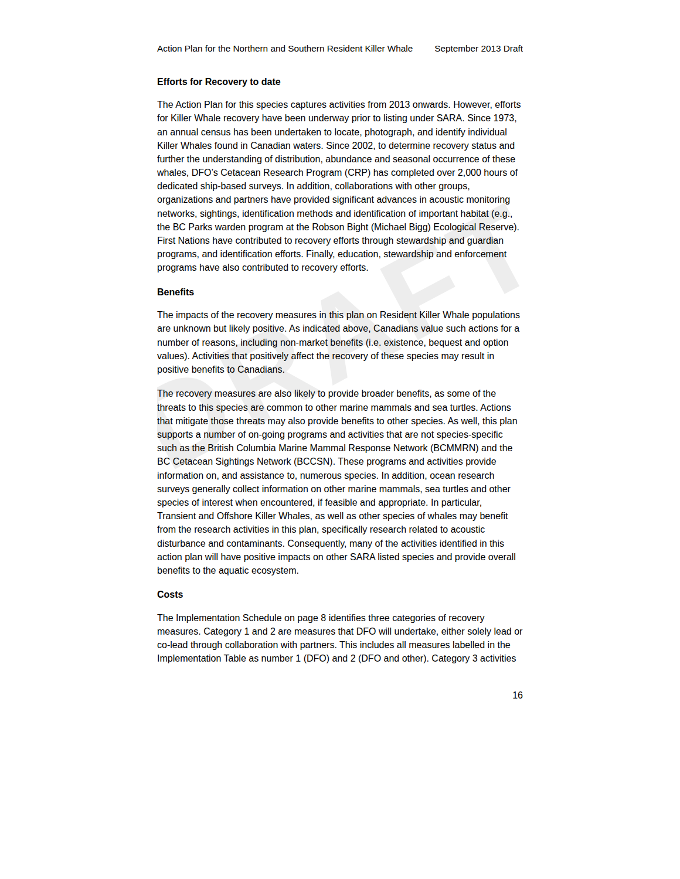DRAFT
Action Plan for the Northern and Southern Resident Killer Whale
September 2013 Draft
Efforts for Recovery to date
The Action Plan for this species captures activities from 2013 onwards. However, efforts for Killer Whale recovery have been underway prior to listing under SARA. Since 1973, an annual census has been undertaken to locate, photograph, and identify individual Killer Whales found in Canadian waters. Since 2002, to determine recovery status and further the understanding of distribution, abundance and seasonal occurrence of these whales, DFO’s Cetacean Research Program (CRP) has completed over 2,000 hours of dedicated ship-based surveys. In addition, collaborations with other groups, organizations and partners have provided significant advances in acoustic monitoring networks, sightings, identification methods and identification of important habitat (e.g., the BC Parks warden program at the Robson Bight (Michael Bigg) Ecological Reserve). First Nations have contributed to recovery efforts through stewardship and guardian programs, and identification efforts. Finally, education, stewardship and enforcement programs have also contributed to recovery efforts.
Benefits
The impacts of the recovery measures in this plan on Resident Killer Whale populations are unknown but likely positive. As indicated above, Canadians value such actions for a number of reasons, including non-market benefits (i.e. existence, bequest and option values). Activities that positively affect the recovery of these species may result in positive benefits to Canadians.
The recovery measures are also likely to provide broader benefits, as some of the threats to this species are common to other marine mammals and sea turtles. Actions that mitigate those threats may also provide benefits to other species. As well, this plan supports a number of on-going programs and activities that are not species-specific such as the British Columbia Marine Mammal Response Network (BCMMRN) and the BC Cetacean Sightings Network (BCCSN). These programs and activities provide information on, and assistance to, numerous species. In addition, ocean research surveys generally collect information on other marine mammals, sea turtles and other species of interest when encountered, if feasible and appropriate. In particular, Transient and Offshore Killer Whales, as well as other species of whales may benefit from the research activities in this plan, specifically research related to acoustic disturbance and contaminants. Consequently, many of the activities identified in this action plan will have positive impacts on other SARA listed species and provide overall benefits to the aquatic ecosystem.
Costs
The Implementation Schedule on page 8 identifies three categories of recovery measures. Category 1 and 2 are measures that DFO will undertake, either solely lead or co-lead through collaboration with partners. This includes all measures labelled in the Implementation Table as number 1 (DFO) and 2 (DFO and other). Category 3 activities
16